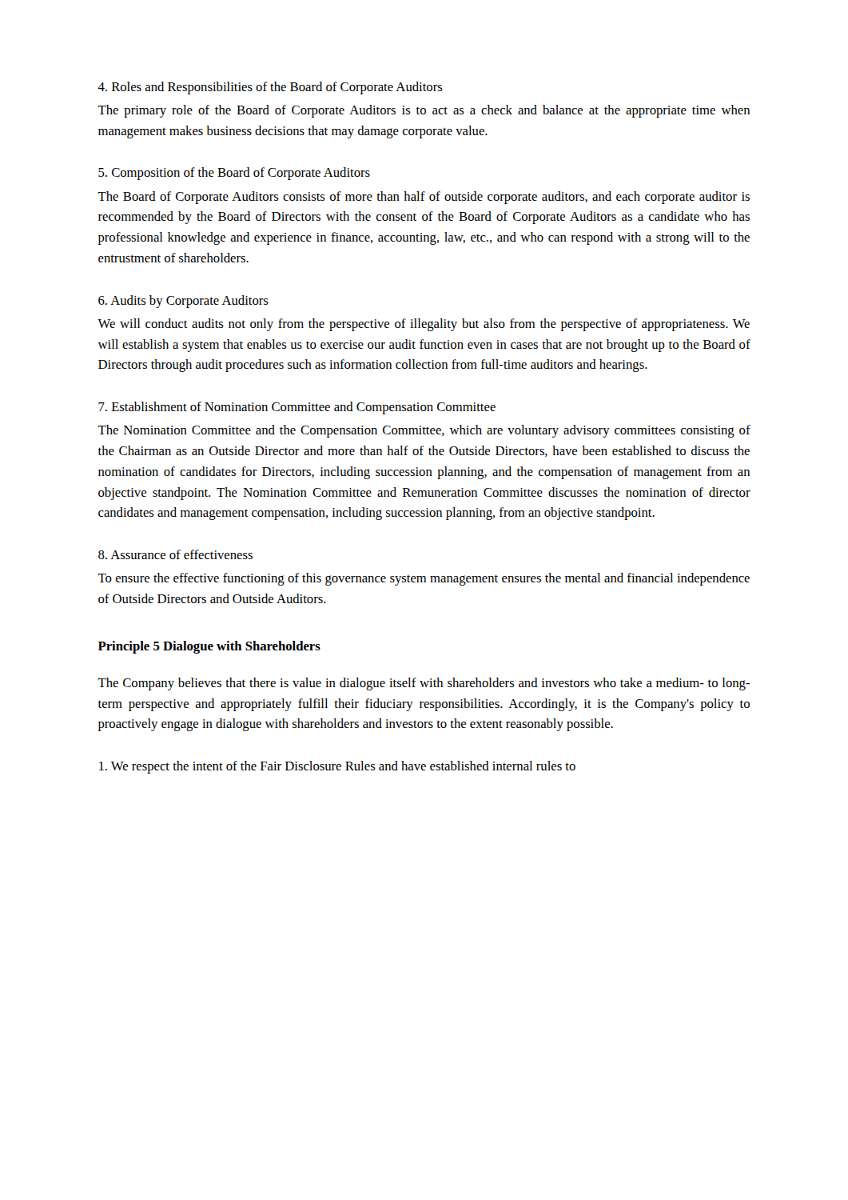4. Roles and Responsibilities of the Board of Corporate Auditors
The primary role of the Board of Corporate Auditors is to act as a check and balance at the appropriate time when management makes business decisions that may damage corporate value.
5. Composition of the Board of Corporate Auditors
The Board of Corporate Auditors consists of more than half of outside corporate auditors, and each corporate auditor is recommended by the Board of Directors with the consent of the Board of Corporate Auditors as a candidate who has professional knowledge and experience in finance, accounting, law, etc., and who can respond with a strong will to the entrustment of shareholders.
6. Audits by Corporate Auditors
We will conduct audits not only from the perspective of illegality but also from the perspective of appropriateness. We will establish a system that enables us to exercise our audit function even in cases that are not brought up to the Board of Directors through audit procedures such as information collection from full-time auditors and hearings.
7. Establishment of Nomination Committee and Compensation Committee
The Nomination Committee and the Compensation Committee, which are voluntary advisory committees consisting of the Chairman as an Outside Director and more than half of the Outside Directors, have been established to discuss the nomination of candidates for Directors, including succession planning, and the compensation of management from an objective standpoint. The Nomination Committee and Remuneration Committee discusses the nomination of director candidates and management compensation, including succession planning, from an objective standpoint.
8. Assurance of effectiveness
To ensure the effective functioning of this governance system management ensures the mental and financial independence of Outside Directors and Outside Auditors.
Principle 5 Dialogue with Shareholders
The Company believes that there is value in dialogue itself with shareholders and investors who take a medium- to long-term perspective and appropriately fulfill their fiduciary responsibilities. Accordingly, it is the Company's policy to proactively engage in dialogue with shareholders and investors to the extent reasonably possible.
1. We respect the intent of the Fair Disclosure Rules and have established internal rules to